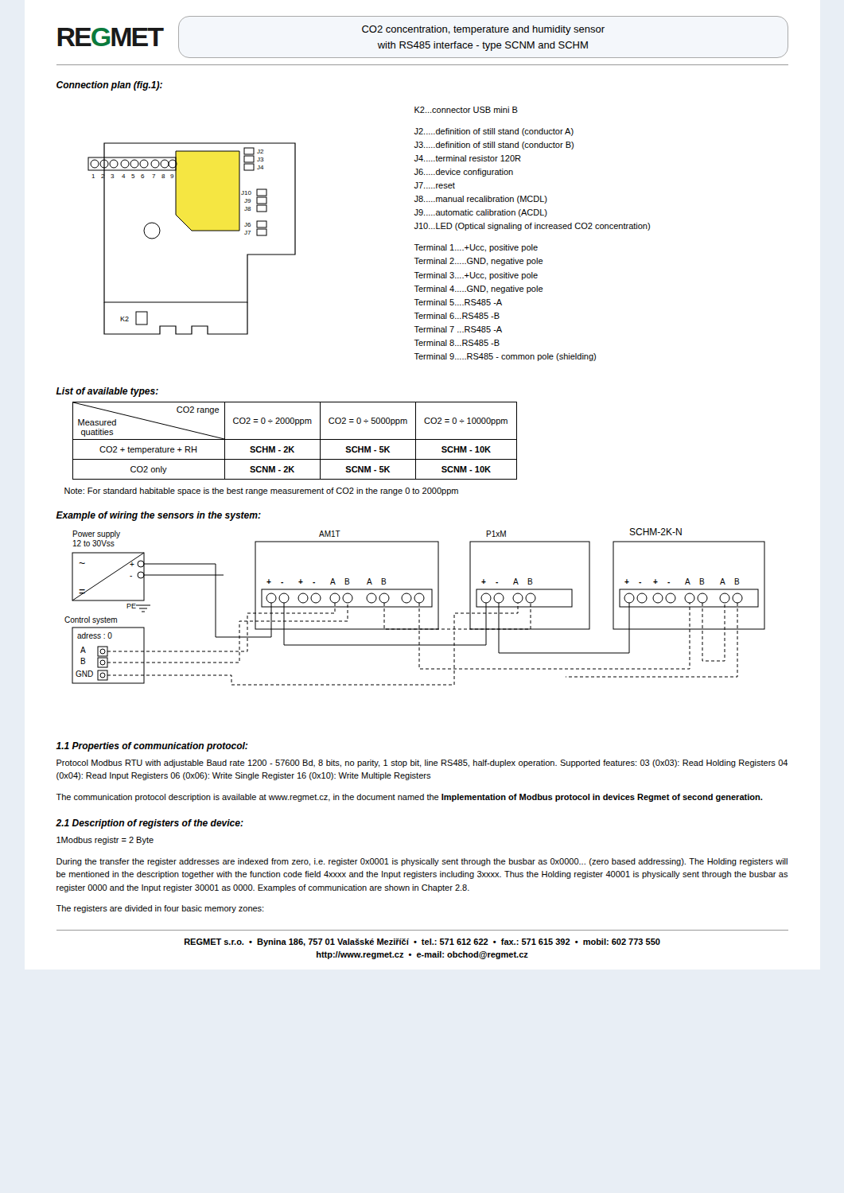REGMET
CO2 concentration, temperature and humidity sensor
with RS485 interface - type SCNM and SCHM
Connection plan (fig.1):
1 2 3 4 5 6 7 8 9 J2 J3 J4 J10 J9 J8 J6 J7 K2
K2...connector USB mini B
J2.....definition of still stand (conductor A)
J3.....definition of still stand (conductor B)
J4.....terminal resistor 120R
J6.....device configuration
J7.....reset
J8.....manual recalibration (MCDL)
J9.....automatic calibration (ACDL)
J10...LED (Optical signaling of increased CO2 concentration)
Terminal 1....+Ucc, positive pole
Terminal 2.....GND, negative pole
Terminal 3....+Ucc, positive pole
Terminal 4.....GND, negative pole
Terminal 5....RS485 -A
Terminal 6...RS485 -B
Terminal 7 ...RS485 -A
Terminal 8...RS485 -B
Terminal 9.....RS485 - common pole (shielding)
List of available types:
| CO2 range Measured quatities | CO2 = 0 ÷ 2000ppm | CO2 = 0 ÷ 5000ppm | CO2 = 0 ÷ 10000ppm |
| CO2 + temperature + RH | SCHM - 2K | SCHM - 5K | SCHM - 10K |
| CO2 only | SCNM - 2K | SCNM - 5K | SCNM - 10K |
Note: For standard habitable space is the best range measurement of CO2 in the range 0 to 2000ppm
Example of wiring the sensors in the system:
AM1T P1xM SCHM-2K-N Power supply 12 to 30Vss ~ = + - PE Control system adress : 0 A B GND + - + - A B A B + - A B + - + - A B A B
1.1 Properties of communication protocol:
Protocol Modbus RTU with adjustable Baud rate 1200 - 57600 Bd, 8 bits, no parity, 1 stop bit, line RS485, half-duplex operation. Supported features: 03 (0x03): Read Holding Registers 04 (0x04): Read Input Registers 06 (0x06): Write Single Register 16 (0x10): Write Multiple Registers
The communication protocol description is available at www.regmet.cz, in the document named the Implementation of Modbus protocol in devices Regmet of second generation.
2.1 Description of registers of the device:
1Modbus registr = 2 Byte
During the transfer the register addresses are indexed from zero, i.e. register 0x0001 is physically sent through the busbar as 0x0000... (zero based addressing). The Holding registers will be mentioned in the description together with the function code field 4xxxx and the Input registers including 3xxxx. Thus the Holding register 40001 is physically sent through the busbar as register 0000 and the Input register 30001 as 0000. Examples of communication are shown in Chapter 2.8.
The registers are divided in four basic memory zones:
REGMET s.r.o. • Bynina 186, 757 01 Valašské Meziříčí • tel.: 571 612 622 • fax.: 571 615 392 • mobil: 602 773 550
http://www.regmet.cz • e-mail: obchod@regmet.cz